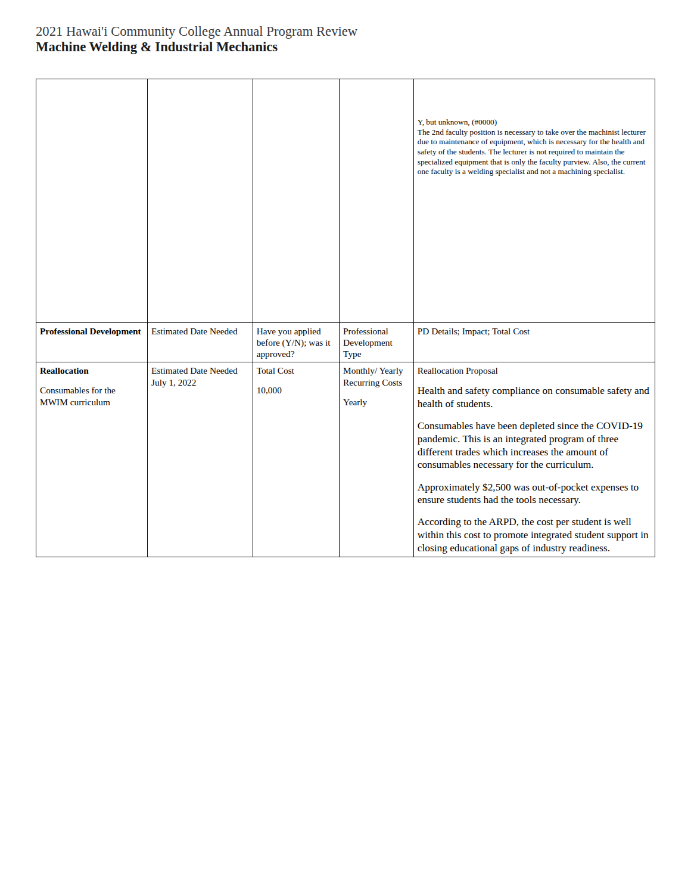2021 Hawai'i Community College Annual Program Review
Machine Welding & Industrial Mechanics
| | | | | Y, but unknown, (#0000) The 2nd faculty position is necessary to take over the machinist lecturer due to maintenance of equipment, which is necessary for the health and safety of the students. The lecturer is not required to maintain the specialized equipment that is only the faculty purview. Also, the current one faculty is a welding specialist and not a machining specialist. |
| Professional Development | Estimated Date Needed | Have you applied before (Y/N); was it approved? | Professional Development Type | PD Details; Impact; Total Cost |
| Reallocation Consumables for the MWIM curriculum | Estimated Date Needed July 1, 2022 | Total Cost 10,000 | Monthly/ Yearly Recurring Costs Yearly | Reallocation Proposal Health and safety compliance on consumable safety and health of students. Consumables have been depleted since the COVID-19 pandemic. This is an integrated program of three different trades which increases the amount of consumables necessary for the curriculum. Approximately $2,500 was out-of-pocket expenses to ensure students had the tools necessary. According to the ARPD, the cost per student is well within this cost to promote integrated student support in closing educational gaps of industry readiness. |